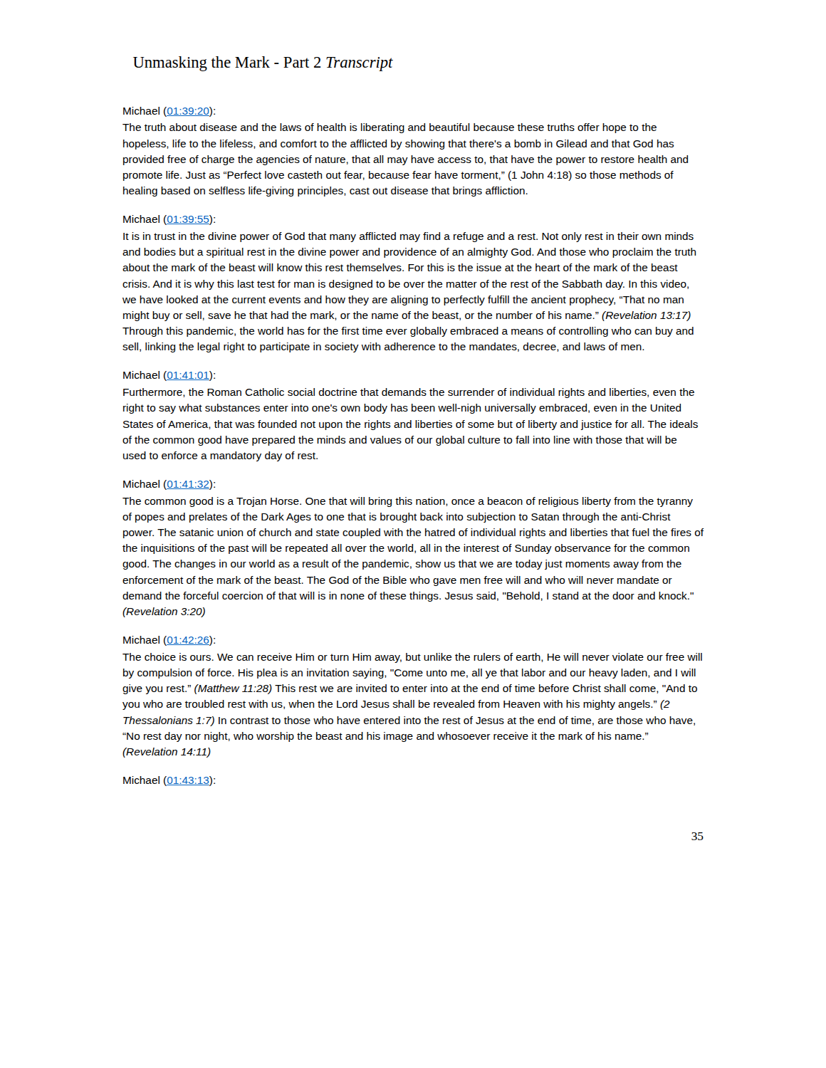Unmasking the Mark - Part 2 Transcript
Michael (01:39:20):
The truth about disease and the laws of health is liberating and beautiful because these truths offer hope to the hopeless, life to the lifeless, and comfort to the afflicted by showing that there's a bomb in Gilead and that God has provided free of charge the agencies of nature, that all may have access to, that have the power to restore health and promote life. Just as “Perfect love casteth out fear, because fear have torment,” (1 John 4:18) so those methods of healing based on selfless life-giving principles, cast out disease that brings affliction.
Michael (01:39:55):
It is in trust in the divine power of God that many afflicted may find a refuge and a rest. Not only rest in their own minds and bodies but a spiritual rest in the divine power and providence of an almighty God. And those who proclaim the truth about the mark of the beast will know this rest themselves. For this is the issue at the heart of the mark of the beast crisis. And it is why this last test for man is designed to be over the matter of the rest of the Sabbath day. In this video, we have looked at the current events and how they are aligning to perfectly fulfill the ancient prophecy, “That no man might buy or sell, save he that had the mark, or the name of the beast, or the number of his name.” (Revelation 13:17) Through this pandemic, the world has for the first time ever globally embraced a means of controlling who can buy and sell, linking the legal right to participate in society with adherence to the mandates, decree, and laws of men.
Michael (01:41:01):
Furthermore, the Roman Catholic social doctrine that demands the surrender of individual rights and liberties, even the right to say what substances enter into one's own body has been well-nigh universally embraced, even in the United States of America, that was founded not upon the rights and liberties of some but of liberty and justice for all. The ideals of the common good have prepared the minds and values of our global culture to fall into line with those that will be used to enforce a mandatory day of rest.
Michael (01:41:32):
The common good is a Trojan Horse. One that will bring this nation, once a beacon of religious liberty from the tyranny of popes and prelates of the Dark Ages to one that is brought back into subjection to Satan through the anti-Christ power. The satanic union of church and state coupled with the hatred of individual rights and liberties that fuel the fires of the inquisitions of the past will be repeated all over the world, all in the interest of Sunday observance for the common good. The changes in our world as a result of the pandemic, show us that we are today just moments away from the enforcement of the mark of the beast. The God of the Bible who gave men free will and who will never mandate or demand the forceful coercion of that will is in none of these things. Jesus said, "Behold, I stand at the door and knock." (Revelation 3:20)
Michael (01:42:26):
The choice is ours. We can receive Him or turn Him away, but unlike the rulers of earth, He will never violate our free will by compulsion of force. His plea is an invitation saying, "Come unto me, all ye that labor and our heavy laden, and I will give you rest.” (Matthew 11:28) This rest we are invited to enter into at the end of time before Christ shall come, "And to you who are troubled rest with us, when the Lord Jesus shall be revealed from Heaven with his mighty angels.” (2 Thessalonians 1:7) In contrast to those who have entered into the rest of Jesus at the end of time, are those who have, “No rest day nor night, who worship the beast and his image and whosoever receive it the mark of his name.” (Revelation 14:11)
Michael (01:43:13):
35